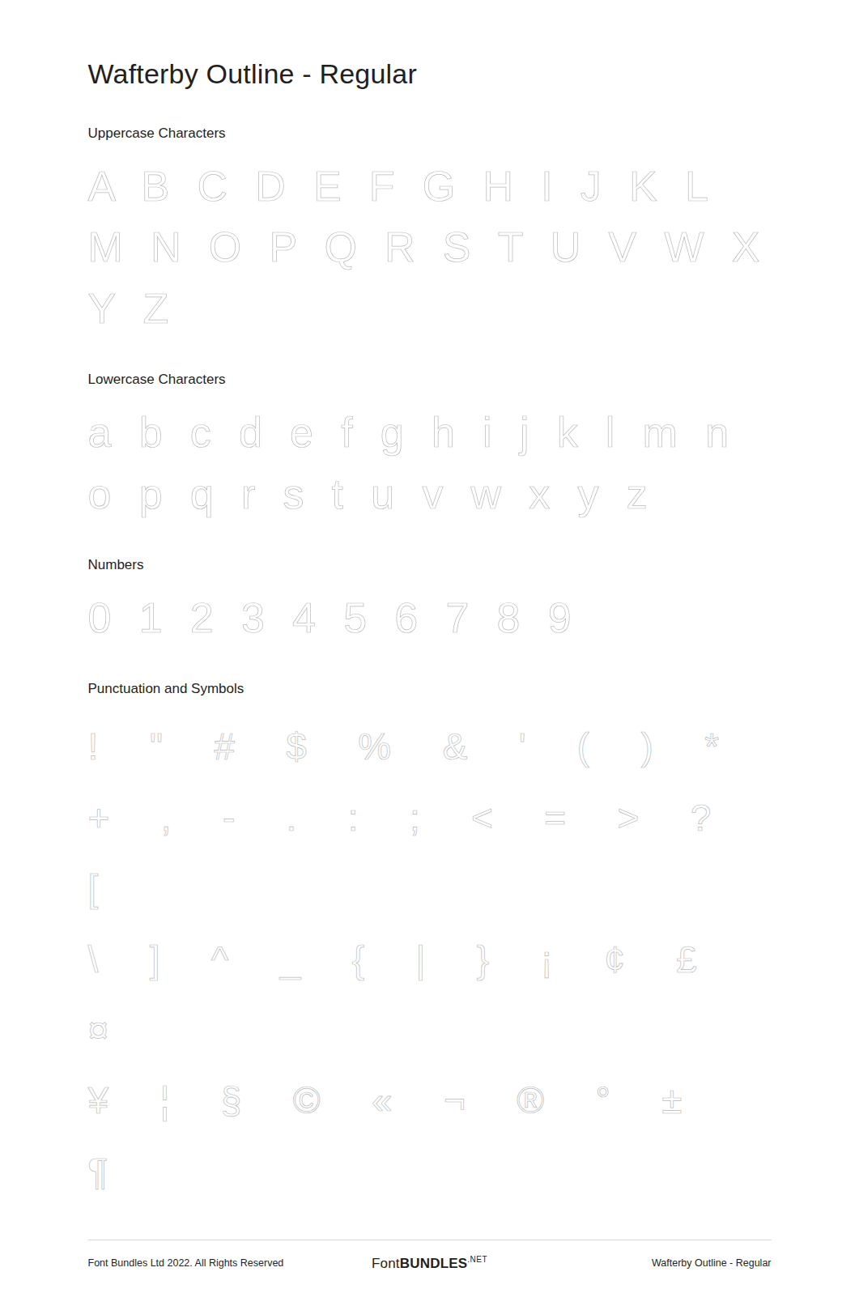Wafterby Outline - Regular
Uppercase Characters
A B C D E F G H I J K L M N O P Q R S T U V W X Y Z
Lowercase Characters
a b c d e f g h i j k l m n o p q r s t u v w x y z
Numbers
0 1 2 3 4 5 6 7 8 9
Punctuation and Symbols
! " # $ % & ' ( ) *
+ , - . : ; < = > ? [
\ ] ^ _ { | } ¡ ¢ £ ¤
¥ ¦ § © « ¬ ® ° ± ¶
Font Bundles Ltd 2022. All Rights Reserved
Font BUNDLES.NET
Wafterby Outline - Regular